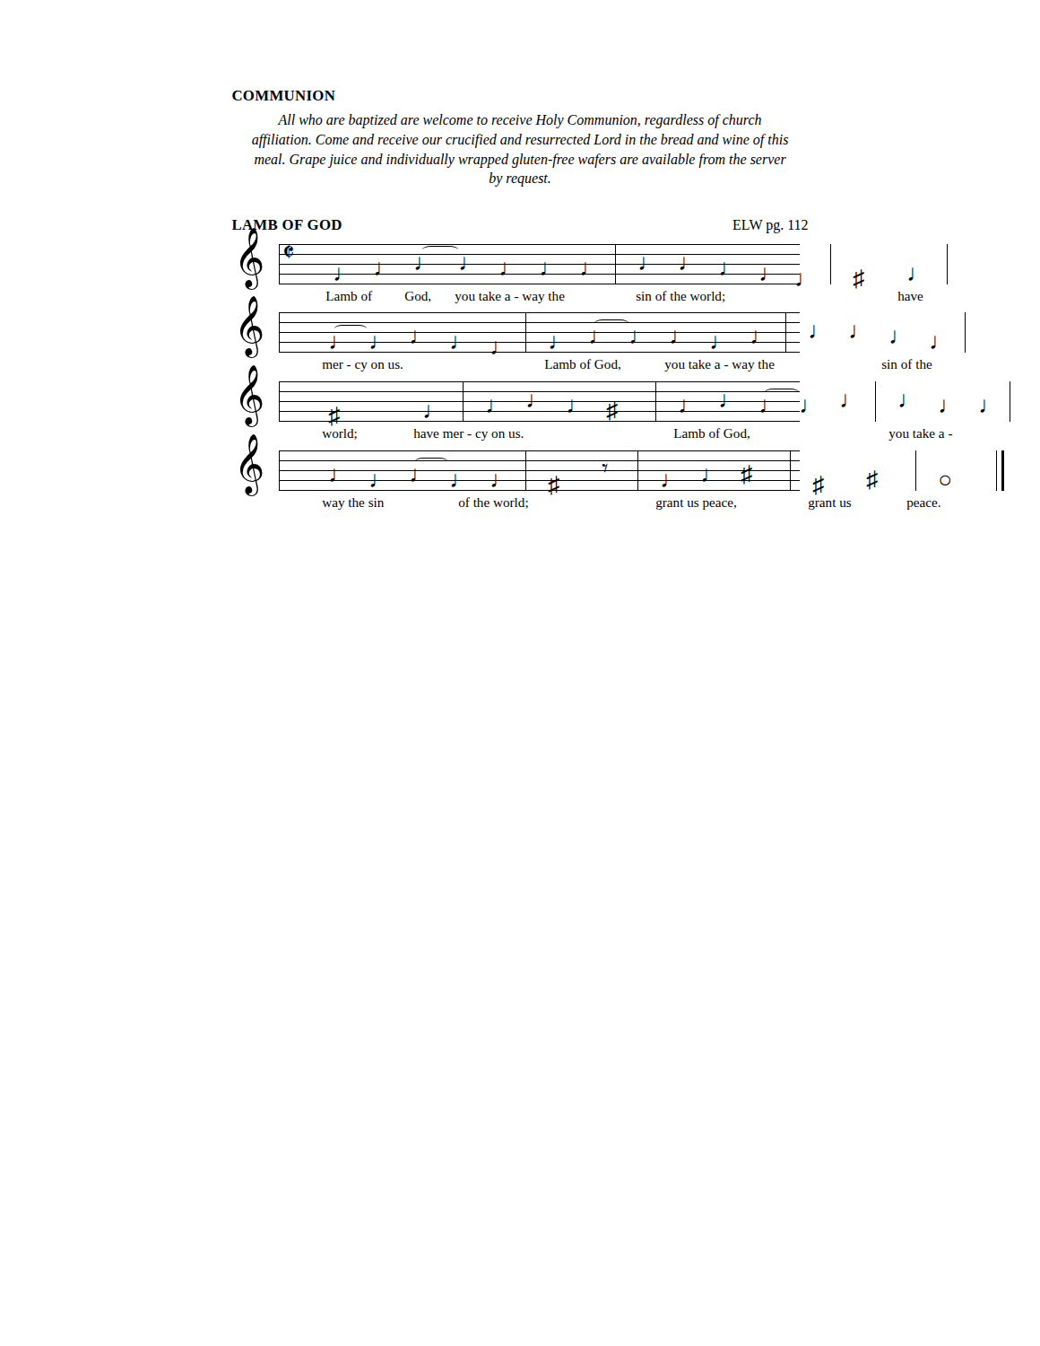COMMUNION
All who are baptized are welcome to receive Holy Communion, regardless of church affiliation. Come and receive our crucified and resurrected Lord in the bread and wine of this meal. Grape juice and individually wrapped gluten-free wafers are available from the server by request.
LAMB OF GOD
ELW pg. 112
𝄞 𝄵 ♩ ♩ ♩ ♩ ♩ ♩ ♩ ♩ ♩ ♩ ♩ ♩ ♯ ♩
Lamb of God, you take a - way the sin of the world; have
𝄞 ♩ ♩ ♩ ♩ ♩ ♩ ♩ ♩ ♩ ♩ ♩ ♩ ♩ ♩ ♩
mer - cy on us. Lamb of God, you take a - way the sin of the
𝄞 ♯ ♩ ♩ ♩ ♩ ♯ ♩ ♩ ♩ ♩ ♩ ♩ ♩ ♩
world; have mer - cy on us. Lamb of God, you take a -
𝄞 ♩ ♩ ♩ ♩ ♩ ♯ 𝄾 ♩ ♩ ♯ ♯ ♯ ○
way the sin of the world; grant us peace, grant us peace.